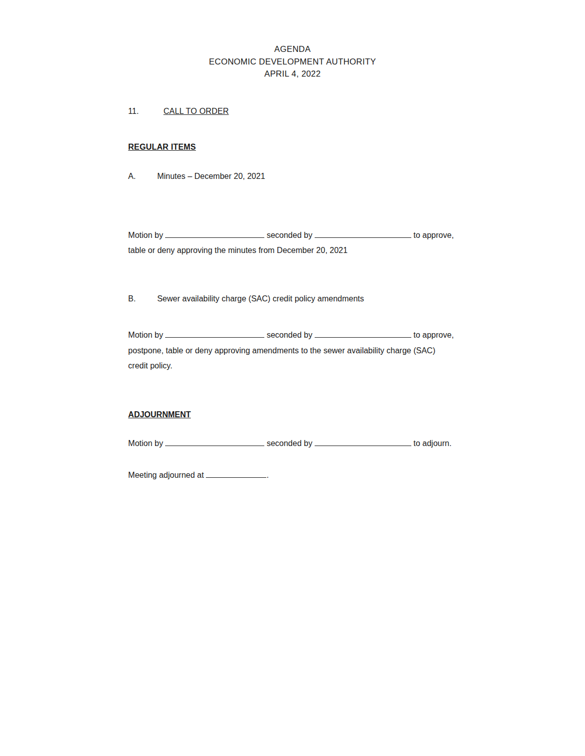Agenda
Economic Development Authority
April 4, 2022
11. Call to Order
Regular Items
A. Minutes – December 20, 2021
Motion by seconded by to approve, table or deny approving the minutes from December 20, 2021
B. Sewer availability charge (SAC) credit policy amendments
Motion by seconded by to approve, postpone, table or deny approving amendments to the sewer availability charge (SAC) credit policy.
Adjournment
Motion by seconded by to adjourn.
Meeting adjourned at .